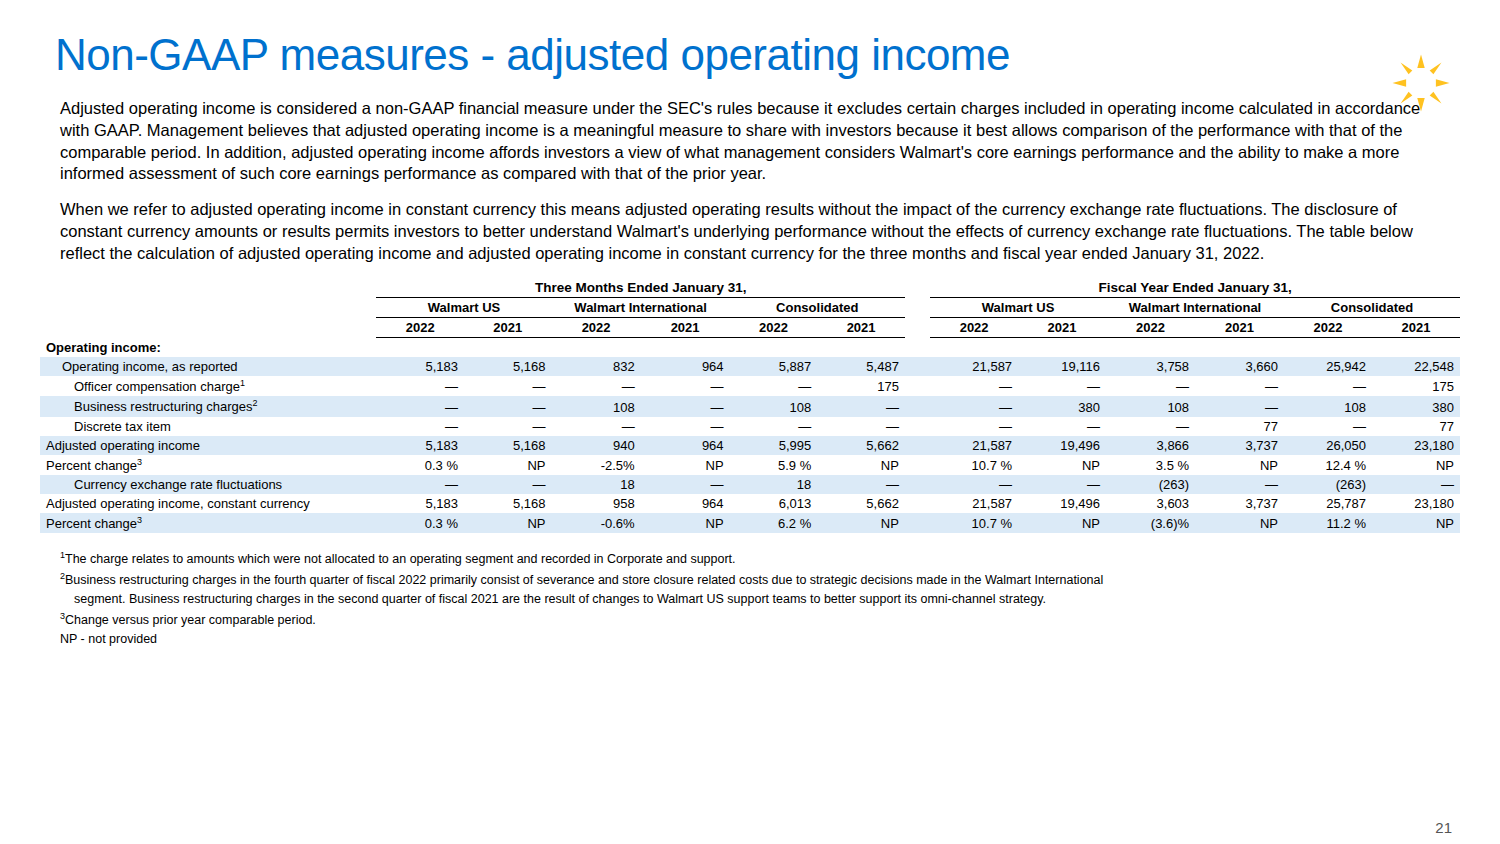Non-GAAP measures - adjusted operating income
Adjusted operating income is considered a non-GAAP financial measure under the SEC's rules because it excludes certain charges included in operating income calculated in accordance with GAAP. Management believes that adjusted operating income is a meaningful measure to share with investors because it best allows comparison of the performance with that of the comparable period. In addition, adjusted operating income affords investors a view of what management considers Walmart's core earnings performance and the ability to make a more informed assessment of such core earnings performance as compared with that of the prior year.
When we refer to adjusted operating income in constant currency this means adjusted operating results without the impact of the currency exchange rate fluctuations. The disclosure of constant currency amounts or results permits investors to better understand Walmart's underlying performance without the effects of currency exchange rate fluctuations. The table below reflect the calculation of adjusted operating income and adjusted operating income in constant currency for the three months and fiscal year ended January 31, 2022.
| | Three Months Ended January 31, | | Fiscal Year Ended January 31, |
| --- | --- | --- | --- |
| | Walmart US | Walmart International | Consolidated | | Walmart US | Walmart International | Consolidated |
| | 2022 | 2021 | 2022 | 2021 | 2022 | 2021 | | 2022 | 2021 | 2022 | 2021 | 2022 | 2021 |
| Operating income: | | | | | | | | | | | | | |
| Operating income, as reported | 5,183 | 5,168 | 832 | 964 | 5,887 | 5,487 | | 21,587 | 19,116 | 3,758 | 3,660 | 25,942 | 22,548 |
| Officer compensation charge 1 | — | — | — | — | — | 175 | | — | — | — | — | — | 175 |
| Business restructuring charges 2 | — | — | 108 | — | 108 | — | | — | 380 | 108 | — | 108 | 380 |
| Discrete tax item | — | — | — | — | — | — | | — | — | — | 77 | — | 77 |
| Adjusted operating income | 5,183 | 5,168 | 940 | 964 | 5,995 | 5,662 | | 21,587 | 19,496 | 3,866 | 3,737 | 26,050 | 23,180 |
| Percent change 3 | 0.3 % | NP | -2.5% | NP | 5.9 % | NP | | 10.7 % | NP | 3.5 % | NP | 12.4 % | NP |
| Currency exchange rate fluctuations | — | — | 18 | — | 18 | — | | — | — | (263) | — | (263) | — |
| Adjusted operating income, constant currency | 5,183 | 5,168 | 958 | 964 | 6,013 | 5,662 | | 21,587 | 19,496 | 3,603 | 3,737 | 25,787 | 23,180 |
| Percent change 3 | 0.3 % | NP | -0.6% | NP | 6.2 % | NP | | 10.7 % | NP | (3.6)% | NP | 11.2 % | NP |
1 The charge relates to amounts which were not allocated to an operating segment and recorded in Corporate and support.
2 Business restructuring charges in the fourth quarter of fiscal 2022 primarily consist of severance and store closure related costs due to strategic decisions made in the Walmart International
segment. Business restructuring charges in the second quarter of fiscal 2021 are the result of changes to Walmart US support teams to better support its omni-channel strategy.
3 Change versus prior year comparable period.
NP - not provided
21